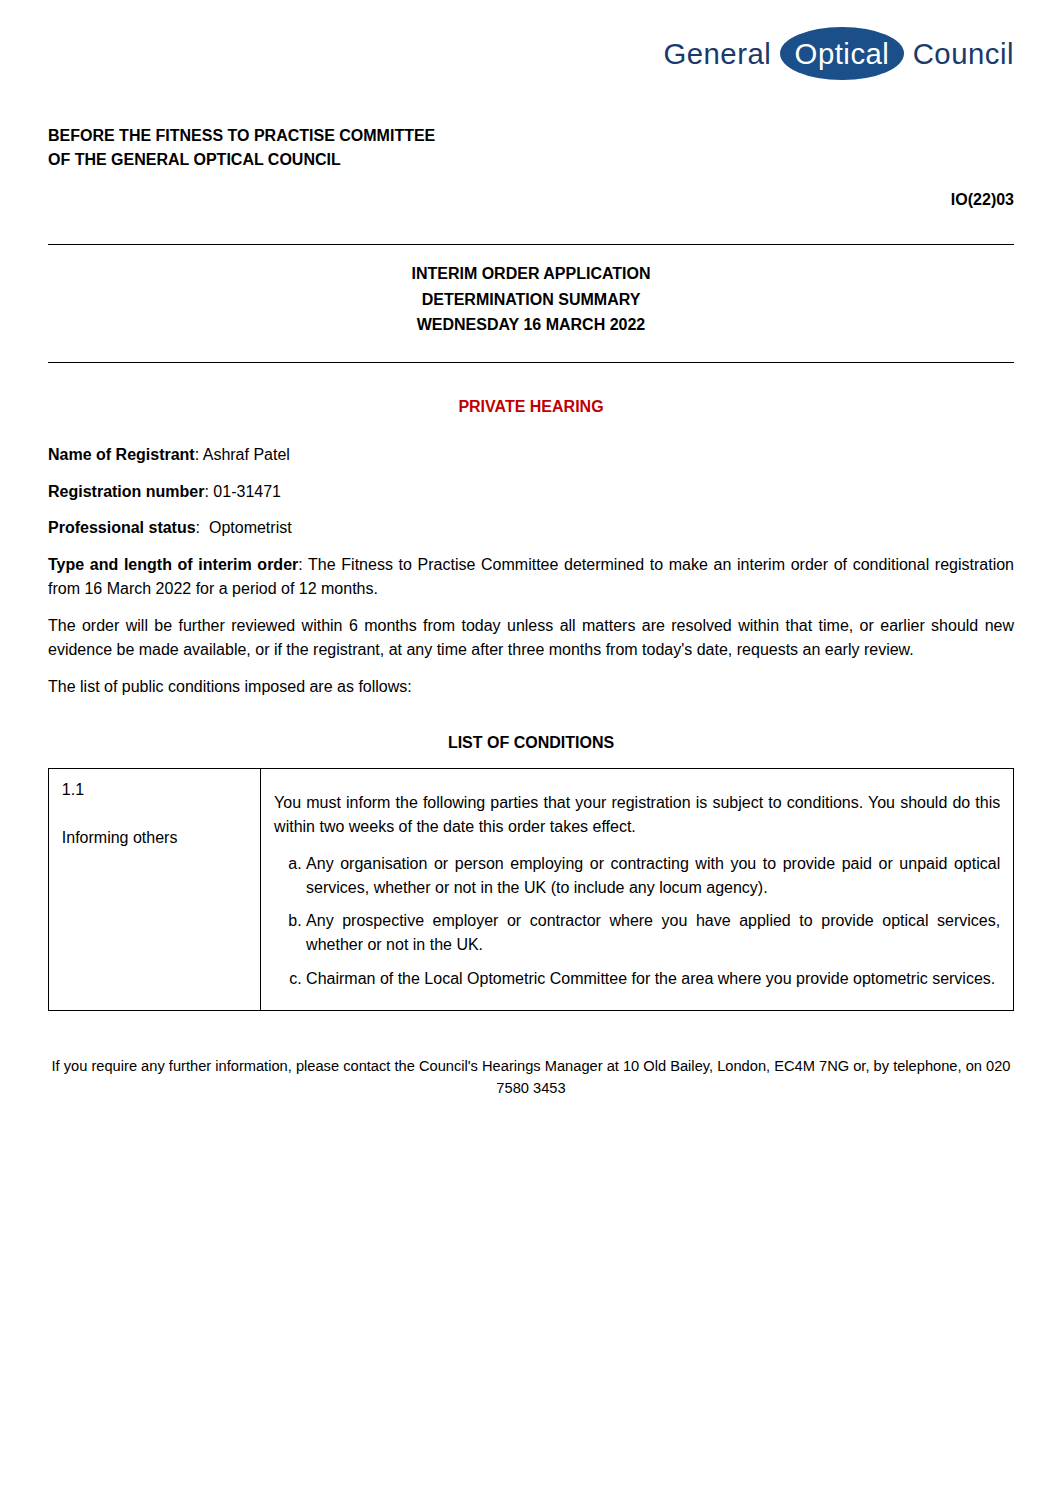General Optical Council
BEFORE THE FITNESS TO PRACTISE COMMITTEE
OF THE GENERAL OPTICAL COUNCIL
IO(22)03
INTERIM ORDER APPLICATION
DETERMINATION SUMMARY
WEDNESDAY 16 MARCH 2022
PRIVATE HEARING
Name of Registrant: Ashraf Patel
Registration number: 01-31471
Professional status: Optometrist
Type and length of interim order: The Fitness to Practise Committee determined to make an interim order of conditional registration from 16 March 2022 for a period of 12 months.
The order will be further reviewed within 6 months from today unless all matters are resolved within that time, or earlier should new evidence be made available, or if the registrant, at any time after three months from today's date, requests an early review.
The list of public conditions imposed are as follows:
LIST OF CONDITIONS
| 1.1 Informing others | You must inform the following parties that your registration is subject to conditions. You should do this within two weeks of the date this order takes effect. Any organisation or person employing or contracting with you to provide paid or unpaid optical services, whether or not in the UK (to include any locum agency). Any prospective employer or contractor where you have applied to provide optical services, whether or not in the UK. Chairman of the Local Optometric Committee for the area where you provide optometric services. |
If you require any further information, please contact the Council's Hearings Manager at 10 Old Bailey, London, EC4M 7NG or, by telephone, on 020 7580 3453